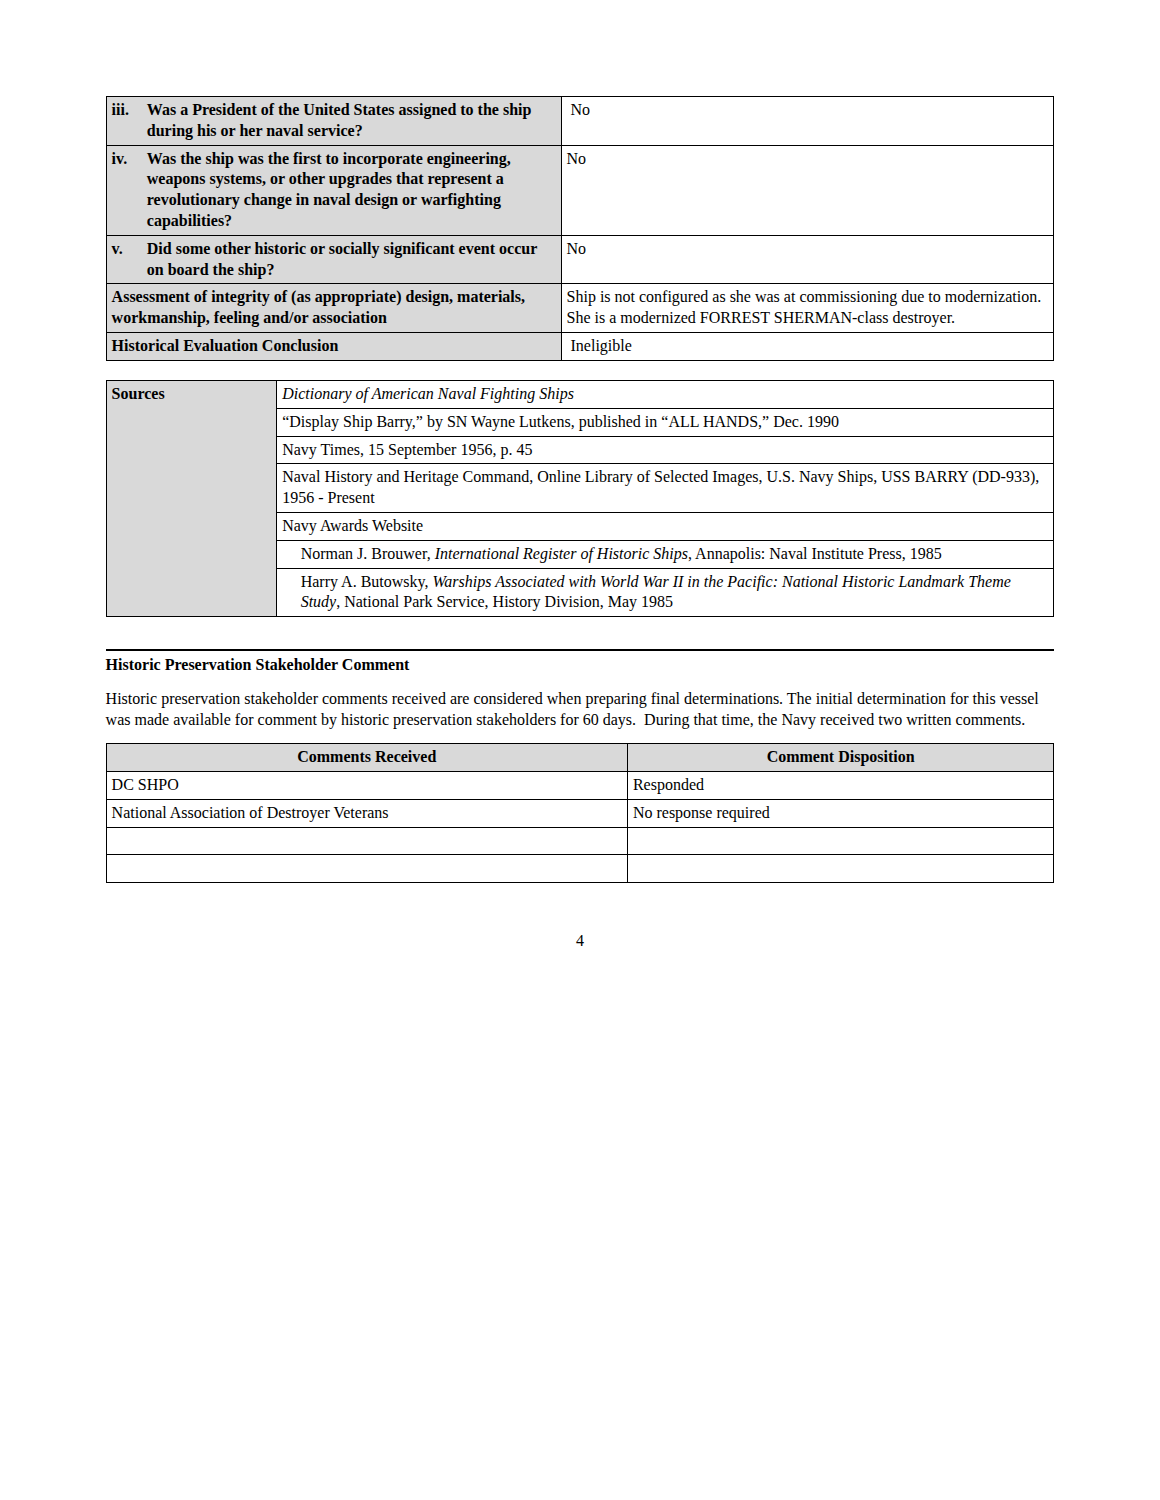| iii. Was a President of the United States assigned to the ship during his or her naval service? | No |
| iv. Was the ship was the first to incorporate engineering, weapons systems, or other upgrades that represent a revolutionary change in naval design or warfighting capabilities? | No |
| v. Did some other historic or socially significant event occur on board the ship? | No |
| Assessment of integrity of (as appropriate) design, materials, workmanship, feeling and/or association | Ship is not configured as she was at commissioning due to modernization. She is a modernized FORREST SHERMAN-class destroyer. |
| Historical Evaluation Conclusion | Ineligible |
| Sources | Dictionary of American Naval Fighting Ships |
| “Display Ship Barry,” by SN Wayne Lutkens, published in “ALL HANDS,” Dec. 1990 |
| Navy Times, 15 September 1956, p. 45 |
| Naval History and Heritage Command, Online Library of Selected Images, U.S. Navy Ships, USS BARRY (DD-933), 1956 - Present |
| Navy Awards Website |
| | Norman J. Brouwer, International Register of Historic Ships , Annapolis: Naval Institute Press, 1985 |
| | Harry A. Butowsky, Warships Associated with World War II in the Pacific: National Historic Landmark Theme Study , National Park Service, History Division, May 1985 |
Historic Preservation Stakeholder Comment
Historic preservation stakeholder comments received are considered when preparing final determinations. The initial determination for this vessel was made available for comment by historic preservation stakeholders for 60 days. During that time, the Navy received two written comments.
| Comments Received | Comment Disposition |
| --- | --- |
| DC SHPO | Responded |
| National Association of Destroyer Veterans | No response required |
4